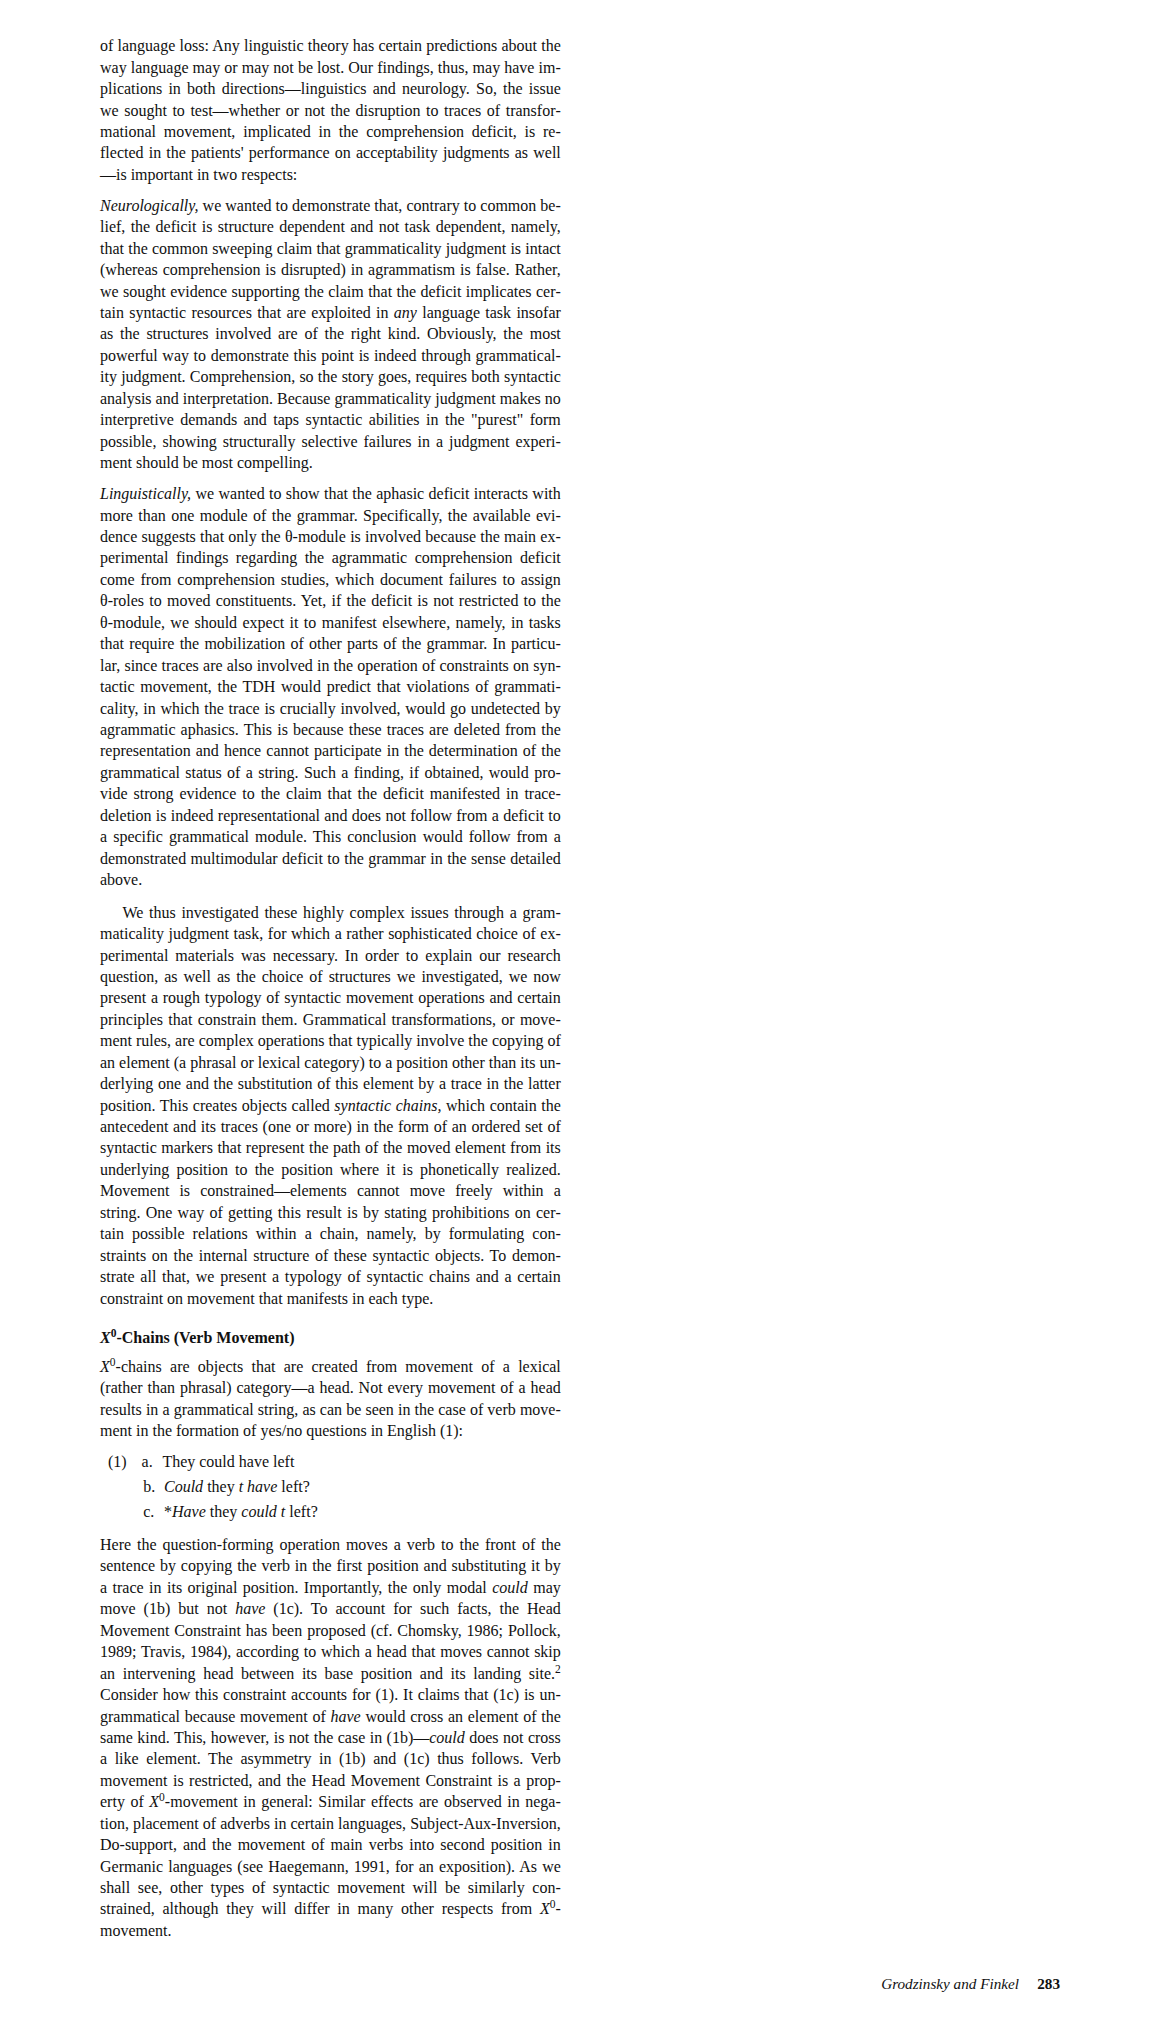of language loss: Any linguistic theory has certain predictions about the way language may or may not be lost. Our findings, thus, may have implications in both directions—linguistics and neurology. So, the issue we sought to test—whether or not the disruption to traces of transformational movement, implicated in the comprehension deficit, is reflected in the patients' performance on acceptability judgments as well—is important in two respects:
Neurologically,
we wanted to demonstrate that, contrary to common belief, the deficit is structure dependent and not task dependent, namely, that the common sweeping claim that grammaticality judgment is intact (whereas comprehension is disrupted) in agrammatism is false. Rather, we sought evidence supporting the claim that the deficit implicates certain syntactic resources that are exploited in any language task insofar as the structures involved are of the right kind. Obviously, the most powerful way to demonstrate this point is indeed through grammaticality judgment. Comprehension, so the story goes, requires both syntactic analysis and interpretation. Because grammaticality judgment makes no interpretive demands and taps syntactic abilities in the "purest" form possible, showing structurally selective failures in a judgment experiment should be most compelling.
Linguistically,
we wanted to show that the aphasic deficit interacts with more than one module of the grammar. Specifically, the available evidence suggests that only the θ-module is involved because the main experimental findings regarding the agrammatic comprehension deficit come from comprehension studies, which document failures to assign θ-roles to moved constituents. Yet, if the deficit is not restricted to the θ-module, we should expect it to manifest elsewhere, namely, in tasks that require the mobilization of other parts of the grammar. In particular, since traces are also involved in the operation of constraints on syntactic movement, the TDH would predict that violations of grammaticality, in which the trace is crucially involved, would go undetected by agrammatic aphasics. This is because these traces are deleted from the representation and hence cannot participate in the determination of the grammatical status of a string. Such a finding, if obtained, would provide strong evidence to the claim that the deficit manifested in trace-deletion is indeed representational and does not follow from a deficit to a specific grammatical module. This conclusion would follow from a demonstrated multimodular deficit to the grammar in the sense detailed above.
We thus investigated these highly complex issues through a grammaticality judgment task, for which a rather sophisticated choice of experimental materials was necessary. In order to explain our research question, as well as the choice of structures we investigated, we now present a rough typology of syntactic movement operations and certain principles that constrain them. Grammatical transformations, or movement rules, are complex operations that typically involve the copying of an element (a phrasal or lexical category) to a position other than its underlying one and the substitution of this element by a trace in the latter position. This creates objects called syntactic chains, which contain the antecedent and its traces (one or more) in the form of an ordered set of syntactic markers that represent the path of the moved element from its underlying position to the position where it is phonetically realized. Movement is constrained—elements cannot move freely within a string. One way of getting this result is by stating prohibitions on certain possible relations within a chain, namely, by formulating constraints on the internal structure of these syntactic objects. To demonstrate all that, we present a typology of syntactic chains and a certain constraint on movement that manifests in each type.
X0-Chains (Verb Movement)
X0-chains are objects that are created from movement of a lexical (rather than phrasal) category—a head. Not every movement of a head results in a grammatical string, as can be seen in the case of verb movement in the formation of yes/no questions in English (1):
(1) a. They could have left b. Could they t have left? c.*Have they could t left?
Here the question-forming operation moves a verb to the front of the sentence by copying the verb in the first position and substituting it by a trace in its original position. Importantly, the only modal could may move (1b) but not have (1c). To account for such facts, the Head Movement Constraint has been proposed (cf. Chomsky, 1986; Pollock, 1989; Travis, 1984), according to which a head that moves cannot skip an intervening head between its base position and its landing site.2 Consider how this constraint accounts for (1). It claims that (1c) is ungrammatical because movement of have would cross an element of the same kind. This, however, is not the case in (1b)—could does not cross a like element. The asymmetry in (1b) and (1c) thus follows. Verb movement is restricted, and the Head Movement Constraint is a property of X0-movement in general: Similar effects are observed in negation, placement of adverbs in certain languages, Subject-Aux-Inversion, Do-support, and the movement of main verbs into second position in Germanic languages (see Haegemann, 1991, for an exposition). As we shall see, other types of syntactic movement will be similarly constrained, although they will differ in many other respects from X0-movement.
Grodzinsky and Finkel283